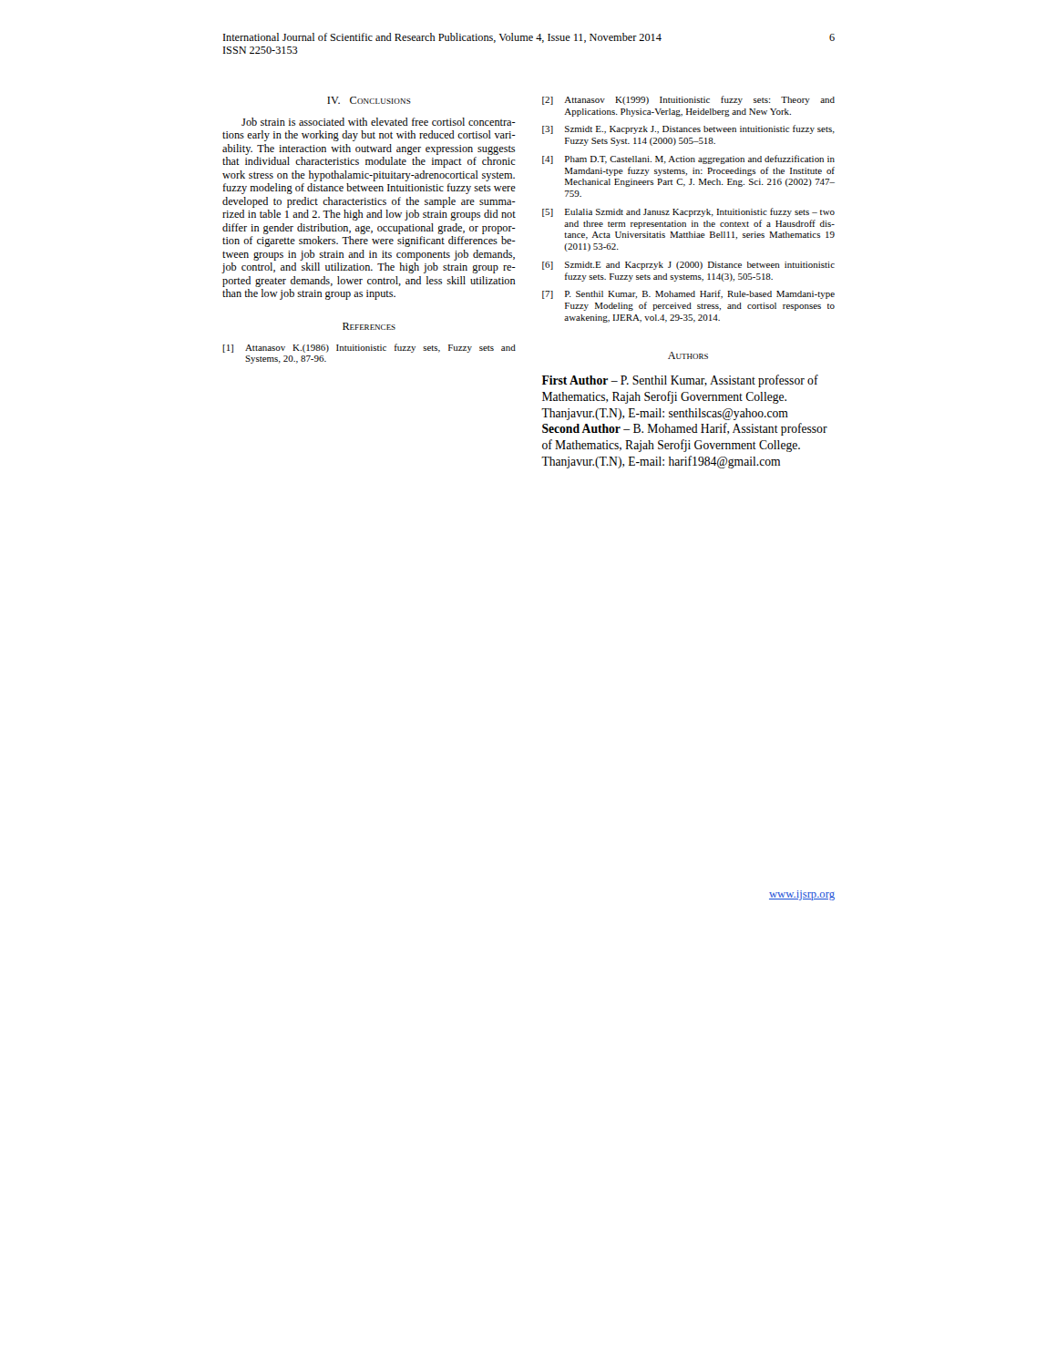International Journal of Scientific and Research Publications, Volume 4, Issue 11, November 2014 ISSN 2250-3153 6
IV. Conclusions
Job strain is associated with elevated free cortisol concentrations early in the working day but not with reduced cortisol variability. The interaction with outward anger expression suggests that individual characteristics modulate the impact of chronic work stress on the hypothalamic-pituitary-adrenocortical system. fuzzy modeling of distance between Intuitionistic fuzzy sets were developed to predict characteristics of the sample are summarized in table 1 and 2. The high and low job strain groups did not differ in gender distribution, age, occupational grade, or proportion of cigarette smokers. There were significant differences between groups in job strain and in its components job demands, job control, and skill utilization. The high job strain group reported greater demands, lower control, and less skill utilization than the low job strain group as inputs.
References
[1] Attanasov K.(1986) Intuitionistic fuzzy sets, Fuzzy sets and Systems, 20., 87-96.
[2] Attanasov K(1999) Intuitionistic fuzzy sets: Theory and Applications. Physica-Verlag, Heidelberg and New York.
[3] Szmidt E., Kacpryzk J., Distances between intuitionistic fuzzy sets, Fuzzy Sets Syst. 114 (2000) 505–518.
[4] Pham D.T, Castellani. M, Action aggregation and defuzzification in Mamdani-type fuzzy systems, in: Proceedings of the Institute of Mechanical Engineers Part C, J. Mech. Eng. Sci. 216 (2002) 747– 759.
[5] Eulalia Szmidt and Janusz Kacprzyk, Intuitionistic fuzzy sets – two and three term representation in the context of a Hausdroff distance, Acta Universitatis Matthiae Bell11, series Mathematics 19 (2011) 53-62.
[6] Szmidt.E and Kacprzyk J (2000) Distance between intuitionistic fuzzy sets. Fuzzy sets and systems, 114(3), 505-518.
[7] P. Senthil Kumar, B. Mohamed Harif, Rule-based Mamdani-type Fuzzy Modeling of perceived stress, and cortisol responses to awakening, IJERA, vol.4, 29-35, 2014.
Authors
First Author – P. Senthil Kumar, Assistant professor of Mathematics, Rajah Serofji Government College. Thanjavur.(T.N), E-mail: senthilscas@yahoo.com
Second Author – B. Mohamed Harif, Assistant professor of Mathematics, Rajah Serofji Government College. Thanjavur.(T.N), E-mail: harif1984@gmail.com
www.ijsrp.org